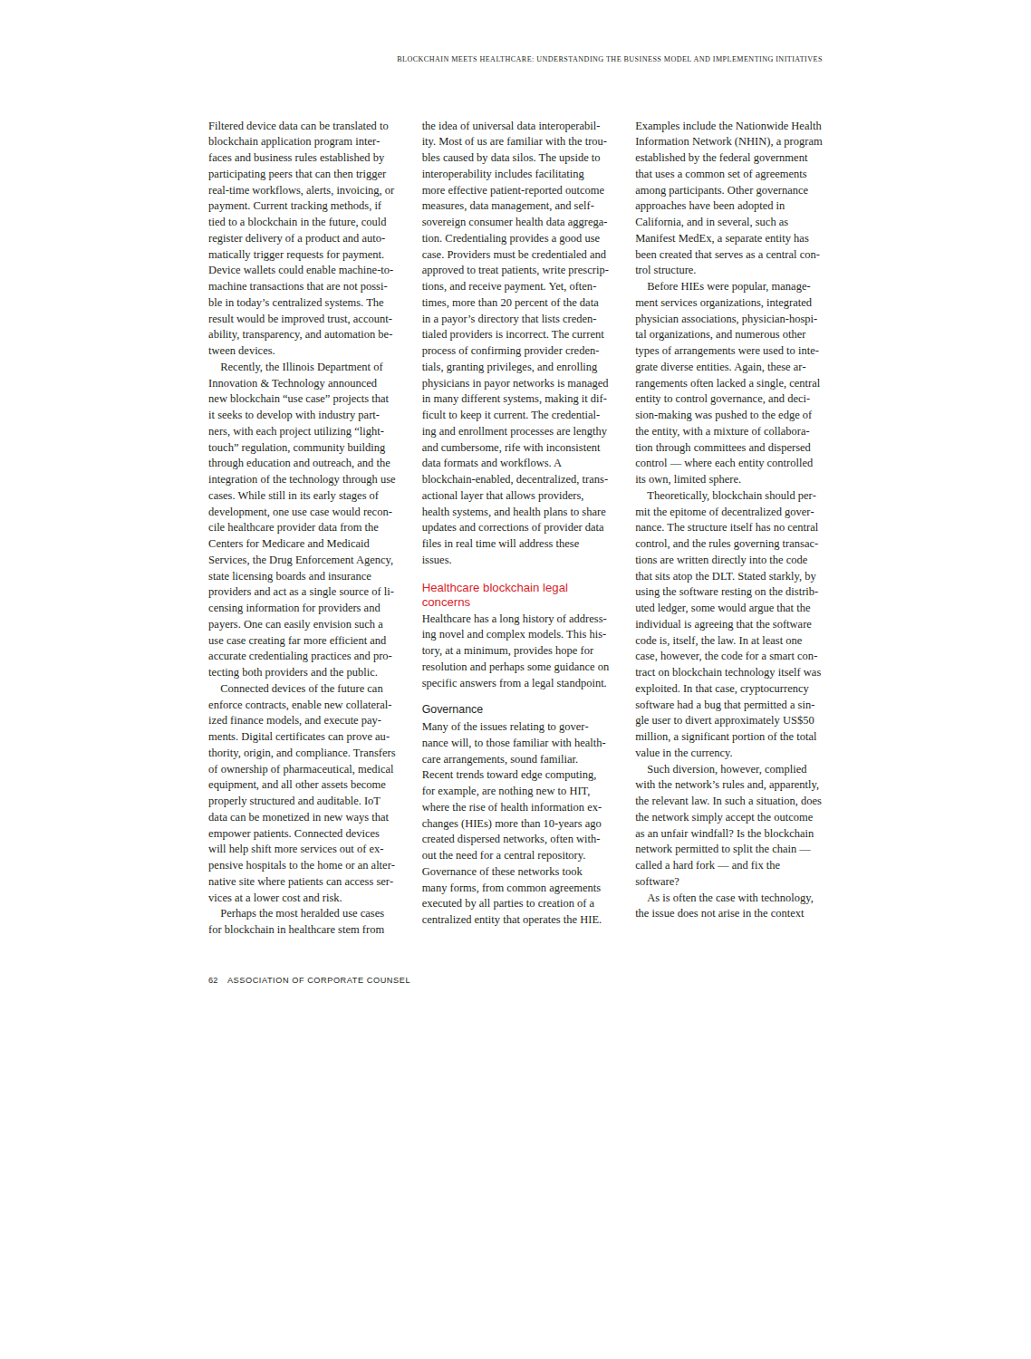Blockchain meets healthcare: Understanding the business model and implementing initiatives
Filtered device data can be translated to blockchain application program interfaces and business rules established by participating peers that can then trigger real-time workflows, alerts, invoicing, or payment. Current tracking methods, if tied to a blockchain in the future, could register delivery of a product and automatically trigger requests for payment. Device wallets could enable machine-to-machine transactions that are not possible in today’s centralized systems. The result would be improved trust, accountability, transparency, and automation between devices.
Recently, the Illinois Department of Innovation & Technology announced new blockchain “use case” projects that it seeks to develop with industry partners, with each project utilizing “light-touch” regulation, community building through education and outreach, and the integration of the technology through use cases. While still in its early stages of development, one use case would reconcile healthcare provider data from the Centers for Medicare and Medicaid Services, the Drug Enforcement Agency, state licensing boards and insurance providers and act as a single source of licensing information for providers and payers. One can easily envision such a use case creating far more efficient and accurate credentialing practices and protecting both providers and the public.
Connected devices of the future can enforce contracts, enable new collateralized finance models, and execute payments. Digital certificates can prove authority, origin, and compliance. Transfers of ownership of pharmaceutical, medical equipment, and all other assets become properly structured and auditable. IoT data can be monetized in new ways that empower patients. Connected devices will help shift more services out of expensive hospitals to the home or an alternative site where patients can access services at a lower cost and risk.
Perhaps the most heralded use cases for blockchain in healthcare stem from the idea of universal data interoperability. Most of us are familiar with the troubles caused by data silos. The upside to interoperability includes facilitating more effective patient-reported outcome measures, data management, and self-sovereign consumer health data aggregation. Credentialing provides a good use case. Providers must be credentialed and approved to treat patients, write prescriptions, and receive payment. Yet, oftentimes, more than 20 percent of the data in a payor’s directory that lists credentialed providers is incorrect. The current process of confirming provider credentials, granting privileges, and enrolling physicians in payor networks is managed in many different systems, making it difficult to keep it current. The credentialing and enrollment processes are lengthy and cumbersome, rife with inconsistent data formats and workflows. A blockchain-enabled, decentralized, transactional layer that allows providers, health systems, and health plans to share updates and corrections of provider data files in real time will address these issues.
Healthcare blockchain legal concerns
Healthcare has a long history of addressing novel and complex models. This history, at a minimum, provides hope for resolution and perhaps some guidance on specific answers from a legal standpoint.
Governance
Many of the issues relating to governance will, to those familiar with healthcare arrangements, sound familiar. Recent trends toward edge computing, for example, are nothing new to HIT, where the rise of health information exchanges (HIEs) more than 10-years ago created dispersed networks, often without the need for a central repository. Governance of these networks took many forms, from common agreements executed by all parties to creation of a centralized entity that operates the HIE. Examples include the Nationwide Health Information Network (NHIN), a program established by the federal government that uses a common set of agreements among participants. Other governance approaches have been adopted in California, and in several, such as Manifest MedEx, a separate entity has been created that serves as a central control structure.
Before HIEs were popular, management services organizations, integrated physician associations, physician-hospital organizations, and numerous other types of arrangements were used to integrate diverse entities. Again, these arrangements often lacked a single, central entity to control governance, and decision-making was pushed to the edge of the entity, with a mixture of collaboration through committees and dispersed control — where each entity controlled its own, limited sphere.
Theoretically, blockchain should permit the epitome of decentralized governance. The structure itself has no central control, and the rules governing transactions are written directly into the code that sits atop the DLT. Stated starkly, by using the software resting on the distributed ledger, some would argue that the individual is agreeing that the software code is, itself, the law. In at least one case, however, the code for a smart contract on blockchain technology itself was exploited. In that case, cryptocurrency software had a bug that permitted a single user to divert approximately US$50 million, a significant portion of the total value in the currency.
Such diversion, however, complied with the network’s rules and, apparently, the relevant law. In such a situation, does the network simply accept the outcome as an unfair windfall? Is the blockchain network permitted to split the chain — called a hard fork — and fix the software?
As is often the case with technology, the issue does not arise in the context
62 Association of Corporate Counsel